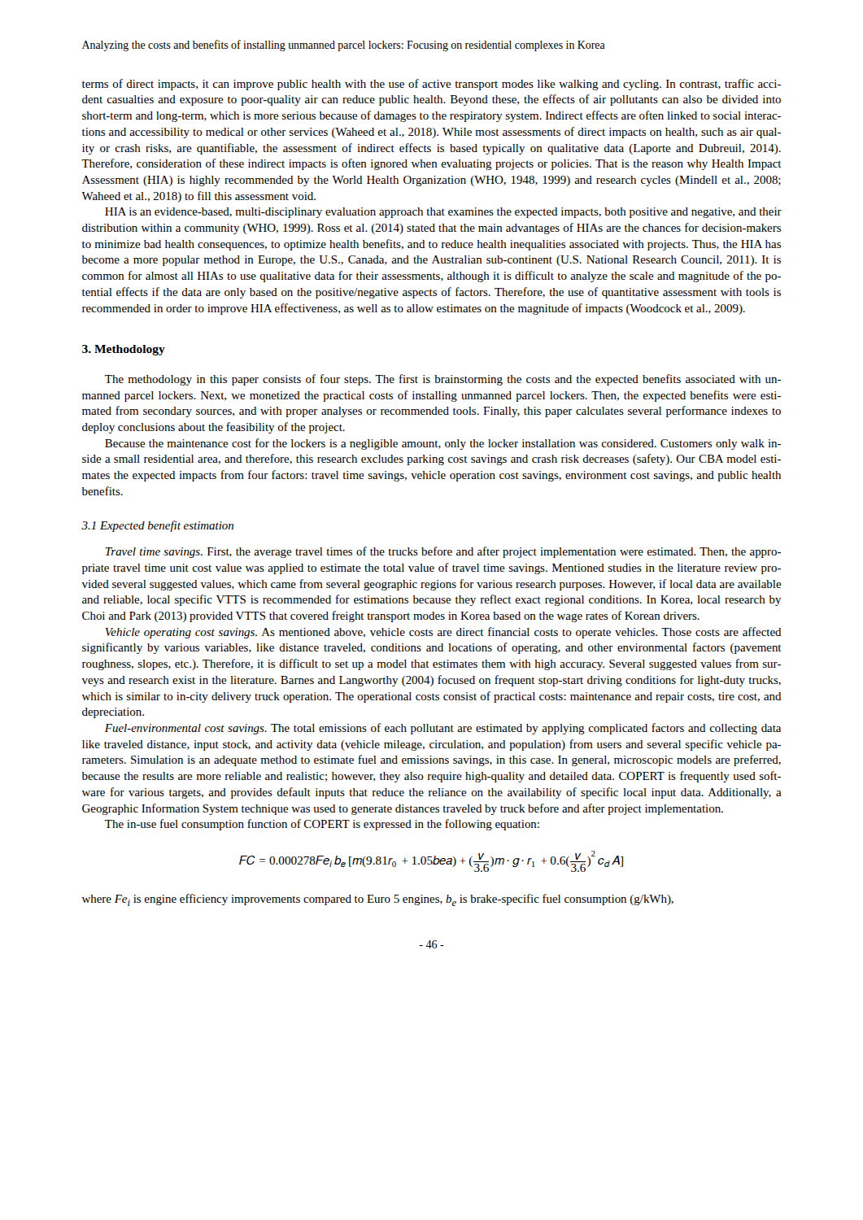Analyzing the costs and benefits of installing unmanned parcel lockers: Focusing on residential complexes in Korea
terms of direct impacts, it can improve public health with the use of active transport modes like walking and cycling. In contrast, traffic accident casualties and exposure to poor-quality air can reduce public health. Beyond these, the effects of air pollutants can also be divided into short-term and long-term, which is more serious because of damages to the respiratory system. Indirect effects are often linked to social interactions and accessibility to medical or other services (Waheed et al., 2018). While most assessments of direct impacts on health, such as air quality or crash risks, are quantifiable, the assessment of indirect effects is based typically on qualitative data (Laporte and Dubreuil, 2014). Therefore, consideration of these indirect impacts is often ignored when evaluating projects or policies. That is the reason why Health Impact Assessment (HIA) is highly recommended by the World Health Organization (WHO, 1948, 1999) and research cycles (Mindell et al., 2008; Waheed et al., 2018) to fill this assessment void.
HIA is an evidence-based, multi-disciplinary evaluation approach that examines the expected impacts, both positive and negative, and their distribution within a community (WHO, 1999). Ross et al. (2014) stated that the main advantages of HIAs are the chances for decision-makers to minimize bad health consequences, to optimize health benefits, and to reduce health inequalities associated with projects. Thus, the HIA has become a more popular method in Europe, the U.S., Canada, and the Australian sub-continent (U.S. National Research Council, 2011). It is common for almost all HIAs to use qualitative data for their assessments, although it is difficult to analyze the scale and magnitude of the potential effects if the data are only based on the positive/negative aspects of factors. Therefore, the use of quantitative assessment with tools is recommended in order to improve HIA effectiveness, as well as to allow estimates on the magnitude of impacts (Woodcock et al., 2009).
3. Methodology
The methodology in this paper consists of four steps. The first is brainstorming the costs and the expected benefits associated with unmanned parcel lockers. Next, we monetized the practical costs of installing unmanned parcel lockers. Then, the expected benefits were estimated from secondary sources, and with proper analyses or recommended tools. Finally, this paper calculates several performance indexes to deploy conclusions about the feasibility of the project.
Because the maintenance cost for the lockers is a negligible amount, only the locker installation was considered. Customers only walk inside a small residential area, and therefore, this research excludes parking cost savings and crash risk decreases (safety). Our CBA model estimates the expected impacts from four factors: travel time savings, vehicle operation cost savings, environment cost savings, and public health benefits.
3.1 Expected benefit estimation
Travel time savings. First, the average travel times of the trucks before and after project implementation were estimated. Then, the appropriate travel time unit cost value was applied to estimate the total value of travel time savings. Mentioned studies in the literature review provided several suggested values, which came from several geographic regions for various research purposes. However, if local data are available and reliable, local specific VTTS is recommended for estimations because they reflect exact regional conditions. In Korea, local research by Choi and Park (2013) provided VTTS that covered freight transport modes in Korea based on the wage rates of Korean drivers.
Vehicle operating cost savings. As mentioned above, vehicle costs are direct financial costs to operate vehicles. Those costs are affected significantly by various variables, like distance traveled, conditions and locations of operating, and other environmental factors (pavement roughness, slopes, etc.). Therefore, it is difficult to set up a model that estimates them with high accuracy. Several suggested values from surveys and research exist in the literature. Barnes and Langworthy (2004) focused on frequent stop-start driving conditions for light-duty trucks, which is similar to in-city delivery truck operation. The operational costs consist of practical costs: maintenance and repair costs, tire cost, and depreciation.
Fuel-environmental cost savings. The total emissions of each pollutant are estimated by applying complicated factors and collecting data like traveled distance, input stock, and activity data (vehicle mileage, circulation, and population) from users and several specific vehicle parameters. Simulation is an adequate method to estimate fuel and emissions savings, in this case. In general, microscopic models are preferred, because the results are more reliable and realistic; however, they also require high-quality and detailed data. COPERT is frequently used software for various targets, and provides default inputs that reduce the reliance on the availability of specific local input data. Additionally, a Geographic Information System technique was used to generate distances traveled by truck before and after project implementation.
The in-use fuel consumption function of COPERT is expressed in the following equation:
FC = 0.000278 Fei be [ m ( 9.81r0 + 1.05bea ) + ( v3.6 ) m·g·r1 + 0.6 ( v3.6 ) 2 cd A ]
where Fei is engine efficiency improvements compared to Euro 5 engines, be is brake-specific fuel consumption (g/kWh),
- 46 -